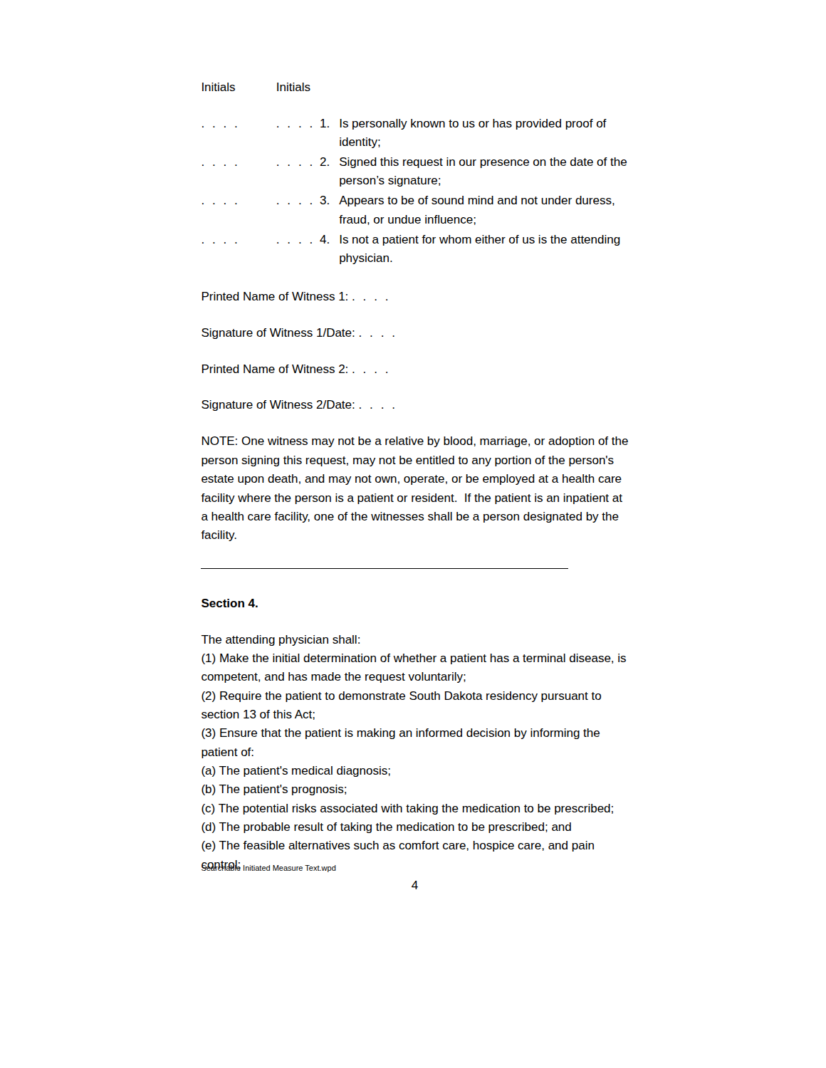Initials
Initials
. . . . . . . . 1. Is personally known to us or has provided proof of identity;
. . . . . . . . 2. Signed this request in our presence on the date of the person’s signature;
. . . . . . . . 3. Appears to be of sound mind and not under duress, fraud, or undue influence;
. . . . . . . . 4. Is not a patient for whom either of us is the attending physician.
Printed Name of Witness 1: . . . .
Signature of Witness 1/Date: . . . .
Printed Name of Witness 2: . . . .
Signature of Witness 2/Date: . . . .
NOTE: One witness may not be a relative by blood, marriage, or adoption of the person signing this request, may not be entitled to any portion of the person's estate upon death, and may not own, operate, or be employed at a health care facility where the person is a patient or resident. If the patient is an inpatient at a health care facility, one of the witnesses shall be a person designated by the facility.
Section 4.
The attending physician shall:
(1) Make the initial determination of whether a patient has a terminal disease, is competent, and has made the request voluntarily;
(2) Require the patient to demonstrate South Dakota residency pursuant to section 13 of this Act;
(3) Ensure that the patient is making an informed decision by informing the patient of:
(a) The patient's medical diagnosis;
(b) The patient's prognosis;
(c) The potential risks associated with taking the medication to be prescribed;
(d) The probable result of taking the medication to be prescribed; and
(e) The feasible alternatives such as comfort care, hospice care, and pain control;
Searchable Initiated Measure Text.wpd
4